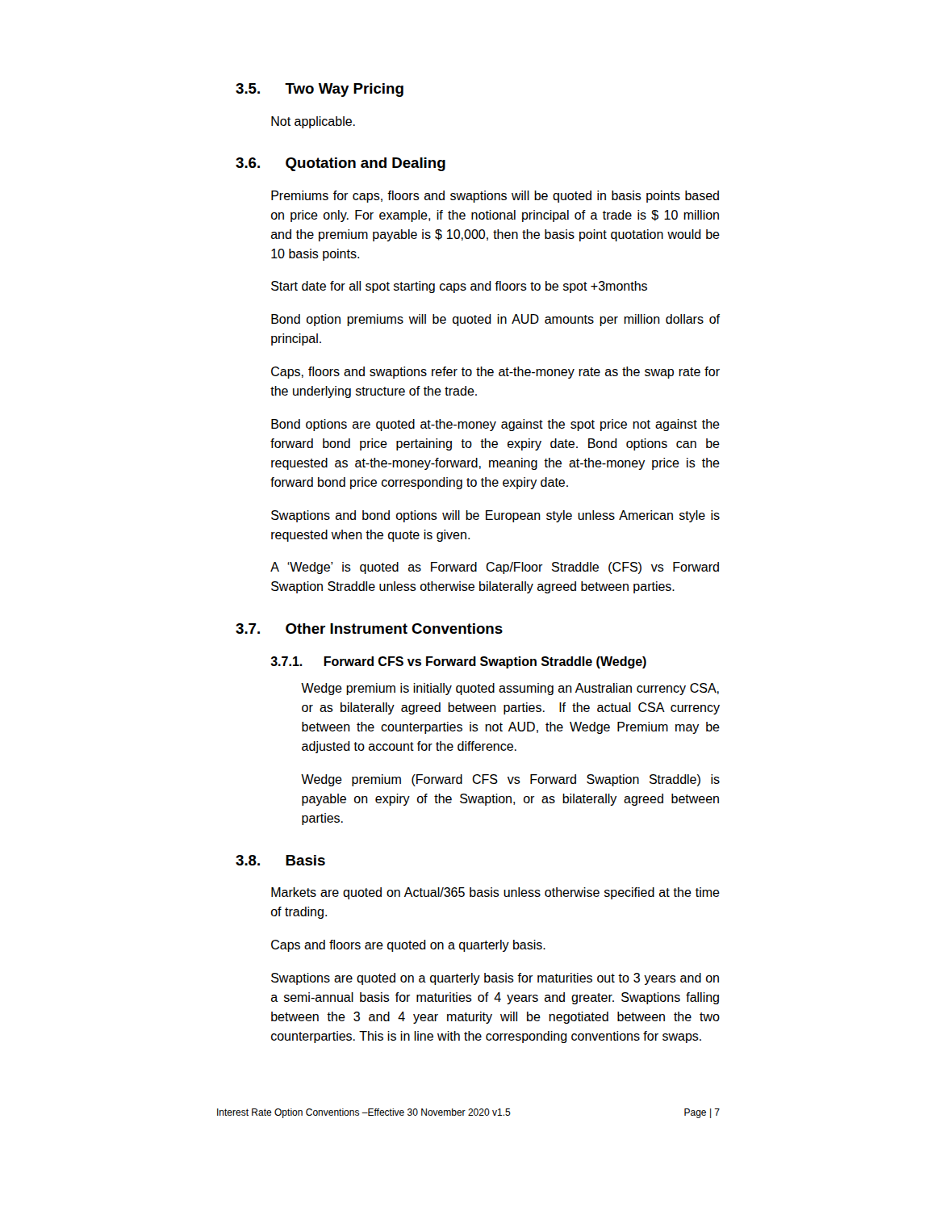3.5.
Two Way Pricing
Not applicable.
3.6.
Quotation and Dealing
Premiums for caps, floors and swaptions will be quoted in basis points based on price only. For example, if the notional principal of a trade is $ 10 million and the premium payable is $ 10,000, then the basis point quotation would be 10 basis points.
Start date for all spot starting caps and floors to be spot +3months
Bond option premiums will be quoted in AUD amounts per million dollars of principal.
Caps, floors and swaptions refer to the at-the-money rate as the swap rate for the underlying structure of the trade.
Bond options are quoted at-the-money against the spot price not against the forward bond price pertaining to the expiry date. Bond options can be requested as at-the-money-forward, meaning the at-the-money price is the forward bond price corresponding to the expiry date.
Swaptions and bond options will be European style unless American style is requested when the quote is given.
A ‘Wedge’ is quoted as Forward Cap/Floor Straddle (CFS) vs Forward Swaption Straddle unless otherwise bilaterally agreed between parties.
3.7.
Other Instrument Conventions
3.7.1.
Forward CFS vs Forward Swaption Straddle (Wedge)
Wedge premium is initially quoted assuming an Australian currency CSA, or as bilaterally agreed between parties. If the actual CSA currency between the counterparties is not AUD, the Wedge Premium may be adjusted to account for the difference.
Wedge premium (Forward CFS vs Forward Swaption Straddle) is payable on expiry of the Swaption, or as bilaterally agreed between parties.
3.8.
Basis
Markets are quoted on Actual/365 basis unless otherwise specified at the time of trading.
Caps and floors are quoted on a quarterly basis.
Swaptions are quoted on a quarterly basis for maturities out to 3 years and on a semi-annual basis for maturities of 4 years and greater. Swaptions falling between the 3 and 4 year maturity will be negotiated between the two counterparties. This is in line with the corresponding conventions for swaps.
Interest Rate Option Conventions –Effective 30 November 2020 v1.5
Page | 7